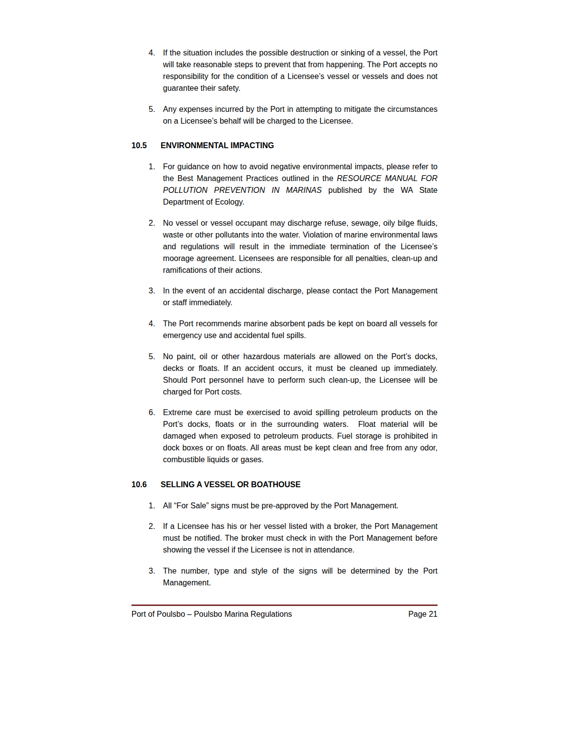If the situation includes the possible destruction or sinking of a vessel, the Port will take reasonable steps to prevent that from happening. The Port accepts no responsibility for the condition of a Licensee’s vessel or vessels and does not guarantee their safety.
Any expenses incurred by the Port in attempting to mitigate the circumstances on a Licensee’s behalf will be charged to the Licensee.
10.5 ENVIRONMENTAL IMPACTING
For guidance on how to avoid negative environmental impacts, please refer to the Best Management Practices outlined in the RESOURCE MANUAL FOR POLLUTION PREVENTION IN MARINAS published by the WA State Department of Ecology.
No vessel or vessel occupant may discharge refuse, sewage, oily bilge fluids, waste or other pollutants into the water. Violation of marine environmental laws and regulations will result in the immediate termination of the Licensee’s moorage agreement. Licensees are responsible for all penalties, clean-up and ramifications of their actions.
In the event of an accidental discharge, please contact the Port Management or staff immediately.
The Port recommends marine absorbent pads be kept on board all vessels for emergency use and accidental fuel spills.
No paint, oil or other hazardous materials are allowed on the Port’s docks, decks or floats. If an accident occurs, it must be cleaned up immediately. Should Port personnel have to perform such clean-up, the Licensee will be charged for Port costs.
Extreme care must be exercised to avoid spilling petroleum products on the Port’s docks, floats or in the surrounding waters. Float material will be damaged when exposed to petroleum products. Fuel storage is prohibited in dock boxes or on floats. All areas must be kept clean and free from any odor, combustible liquids or gases.
10.6 SELLING A VESSEL OR BOATHOUSE
All “For Sale” signs must be pre-approved by the Port Management.
If a Licensee has his or her vessel listed with a broker, the Port Management must be notified. The broker must check in with the Port Management before showing the vessel if the Licensee is not in attendance.
The number, type and style of the signs will be determined by the Port Management.
Port of Poulsbo – Poulsbo Marina Regulations Page 21